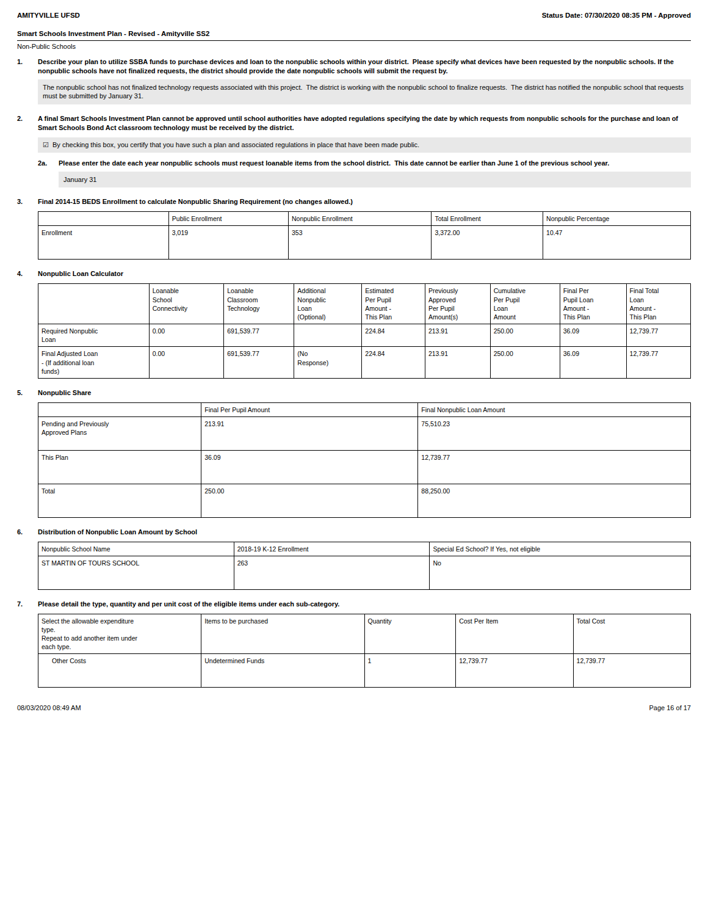AMITYVILLE UFSD
Status Date: 07/30/2020 08:35 PM - Approved
Smart Schools Investment Plan - Revised - Amityville SS2
Non-Public Schools
1. Describe your plan to utilize SSBA funds to purchase devices and loan to the nonpublic schools within your district. Please specify what devices have been requested by the nonpublic schools. If the nonpublic schools have not finalized requests, the district should provide the date nonpublic schools will submit the request by.
The nonpublic school has not finalized technology requests associated with this project. The district is working with the nonpublic school to finalize requests. The district has notified the nonpublic school that requests must be submitted by January 31.
2. A final Smart Schools Investment Plan cannot be approved until school authorities have adopted regulations specifying the date by which requests from nonpublic schools for the purchase and loan of Smart Schools Bond Act classroom technology must be received by the district.
☑By checking this box, you certify that you have such a plan and associated regulations in place that have been made public.
2a. Please enter the date each year nonpublic schools must request loanable items from the school district. This date cannot be earlier than June 1 of the previous school year.
January 31
3. Final 2014-15 BEDS Enrollment to calculate Nonpublic Sharing Requirement (no changes allowed.)
| | Public Enrollment | Nonpublic Enrollment | Total Enrollment | Nonpublic Percentage |
| --- | --- | --- | --- | --- |
| Enrollment | 3,019 | 353 | 3,372.00 | 10.47 |
4. Nonpublic Loan Calculator
| | Loanable School Connectivity | Loanable Classroom Technology | Additional Nonpublic Loan (Optional) | Estimated Per Pupil Amount - This Plan | Previously Approved Per Pupil Amount(s) | Cumulative Per Pupil Loan Amount | Final Per Pupil Loan Amount - This Plan | Final Total Loan Amount - This Plan |
| --- | --- | --- | --- | --- | --- | --- | --- | --- |
| Required Nonpublic Loan | 0.00 | 691,539.77 | | 224.84 | 213.91 | 250.00 | 36.09 | 12,739.77 |
| Final Adjusted Loan - (If additional loan funds) | 0.00 | 691,539.77 | (No Response) | 224.84 | 213.91 | 250.00 | 36.09 | 12,739.77 |
5. Nonpublic Share
| | Final Per Pupil Amount | Final Nonpublic Loan Amount |
| --- | --- | --- |
| Pending and Previously Approved Plans | 213.91 | 75,510.23 |
| This Plan | 36.09 | 12,739.77 |
| Total | 250.00 | 88,250.00 |
6. Distribution of Nonpublic Loan Amount by School
| Nonpublic School Name | 2018-19 K-12 Enrollment | Special Ed School? If Yes, not eligible |
| --- | --- | --- |
| ST MARTIN OF TOURS SCHOOL | 263 | No |
7. Please detail the type, quantity and per unit cost of the eligible items under each sub-category.
| Select the allowable expenditure type. Repeat to add another item under each type. | Items to be purchased | Quantity | Cost Per Item | Total Cost |
| --- | --- | --- | --- | --- |
| Other Costs | Undetermined Funds | 1 | 12,739.77 | 12,739.77 |
08/03/2020 08:49 AM
Page 16 of 17